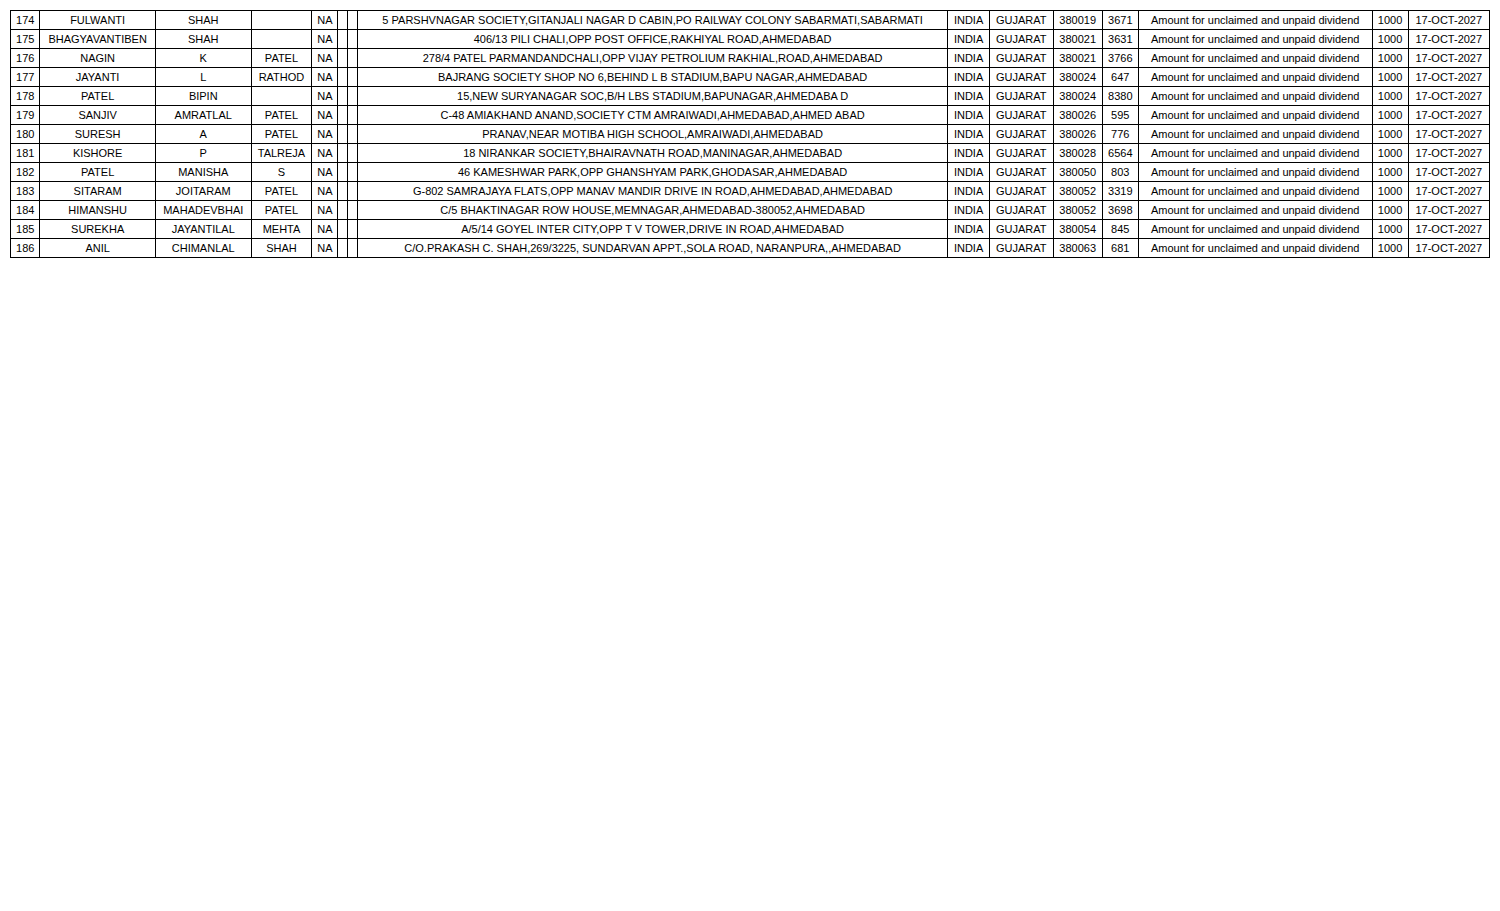| 174 | FULWANTI | SHAH | | NA | | | 5 PARSHVNAGAR SOCIETY,GITANJALI NAGAR D CABIN,PO RAILWAY COLONY SABARMATI,SABARMATI | INDIA | GUJARAT | 380019 | 3671 | Amount for unclaimed and unpaid dividend | 1000 | 17-OCT-2027 |
| 175 | BHAGYAVANTIBEN | SHAH | | NA | | | 406/13 PILI CHALI,OPP POST OFFICE,RAKHIYAL ROAD,AHMEDABAD | INDIA | GUJARAT | 380021 | 3631 | Amount for unclaimed and unpaid dividend | 1000 | 17-OCT-2027 |
| 176 | NAGIN | K | PATEL | NA | | | 278/4 PATEL PARMANDANDCHALI,OPP VIJAY PETROLIUM RAKHIAL,ROAD,AHMEDABAD | INDIA | GUJARAT | 380021 | 3766 | Amount for unclaimed and unpaid dividend | 1000 | 17-OCT-2027 |
| 177 | JAYANTI | L | RATHOD | NA | | | BAJRANG SOCIETY SHOP NO 6,BEHIND L B STADIUM,BAPU NAGAR,AHMEDABAD | INDIA | GUJARAT | 380024 | 647 | Amount for unclaimed and unpaid dividend | 1000 | 17-OCT-2027 |
| 178 | PATEL | BIPIN | | NA | | | 15,NEW SURYANAGAR SOC,B/H LBS STADIUM,BAPUNAGAR,AHMEDABA D | INDIA | GUJARAT | 380024 | 8380 | Amount for unclaimed and unpaid dividend | 1000 | 17-OCT-2027 |
| 179 | SANJIV | AMRATLAL | PATEL | NA | | | C-48 AMIAKHAND ANAND,SOCIETY CTM AMRAIWADI,AHMEDABAD,AHMED ABAD | INDIA | GUJARAT | 380026 | 595 | Amount for unclaimed and unpaid dividend | 1000 | 17-OCT-2027 |
| 180 | SURESH | A | PATEL | NA | | | PRANAV,NEAR MOTIBA HIGH SCHOOL,AMRAIWADI,AHMEDABAD | INDIA | GUJARAT | 380026 | 776 | Amount for unclaimed and unpaid dividend | 1000 | 17-OCT-2027 |
| 181 | KISHORE | P | TALREJA | NA | | | 18 NIRANKAR SOCIETY,BHAIRAVNATH ROAD,MANINAGAR,AHMEDABAD | INDIA | GUJARAT | 380028 | 6564 | Amount for unclaimed and unpaid dividend | 1000 | 17-OCT-2027 |
| 182 | PATEL | MANISHA | S | NA | | | 46 KAMESHWAR PARK,OPP GHANSHYAM PARK,GHODASAR,AHMEDABAD | INDIA | GUJARAT | 380050 | 803 | Amount for unclaimed and unpaid dividend | 1000 | 17-OCT-2027 |
| 183 | SITARAM | JOITARAM | PATEL | NA | | | G-802 SAMRAJAYA FLATS,OPP MANAV MANDIR DRIVE IN ROAD,AHMEDABAD,AHMEDABAD | INDIA | GUJARAT | 380052 | 3319 | Amount for unclaimed and unpaid dividend | 1000 | 17-OCT-2027 |
| 184 | HIMANSHU | MAHADEVBHAI | PATEL | NA | | | C/5 BHAKTINAGAR ROW HOUSE,MEMNAGAR,AHMEDABAD-380052,AHMEDABAD | INDIA | GUJARAT | 380052 | 3698 | Amount for unclaimed and unpaid dividend | 1000 | 17-OCT-2027 |
| 185 | SUREKHA | JAYANTILAL | MEHTA | NA | | | A/5/14 GOYEL INTER CITY,OPP T V TOWER,DRIVE IN ROAD,AHMEDABAD | INDIA | GUJARAT | 380054 | 845 | Amount for unclaimed and unpaid dividend | 1000 | 17-OCT-2027 |
| 186 | ANIL | CHIMANLAL | SHAH | NA | | | C/O.PRAKASH C. SHAH,269/3225, SUNDARVAN APPT.,SOLA ROAD, NARANPURA,,AHMEDABAD | INDIA | GUJARAT | 380063 | 681 | Amount for unclaimed and unpaid dividend | 1000 | 17-OCT-2027 |